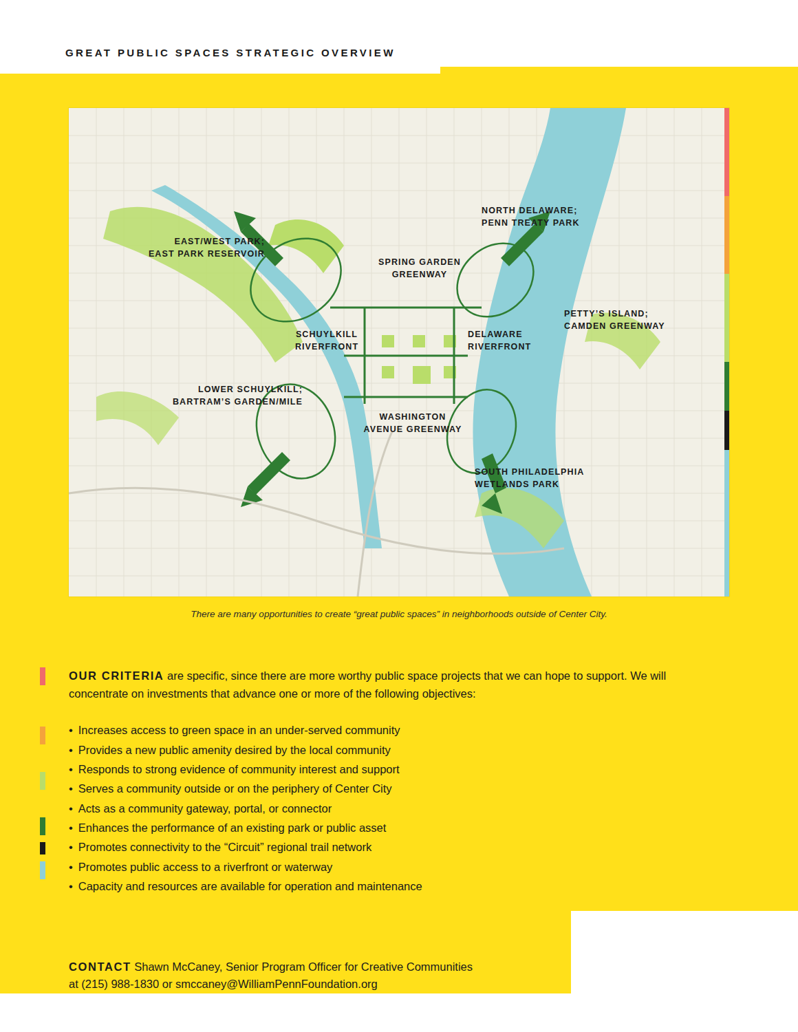Great Public Spaces Strategic Overview
East/West Park;
East Park Reservoir
North Delaware;
Penn Treaty Park
Spring Garden
Greenway
Petty’s Island;
Camden Greenway
Schuylkill
Riverfront
Delaware
Riverfront
Lower Schuylkill;
Bartram’s Garden/Mile
Washington
Avenue Greenway
South Philadelphia
Wetlands Park
There are many opportunities to create “great public spaces” in neighborhoods outside of Center City.
OUR CRITERIA are specific, since there are more worthy public space projects that we can hope to support. We will concentrate on investments that advance one or more of the following objectives:
Increases access to green space in an under-served community
Provides a new public amenity desired by the local community
Responds to strong evidence of community interest and support
Serves a community outside or on the periphery of Center City
Acts as a community gateway, portal, or connector
Enhances the performance of an existing park or public asset
Promotes connectivity to the “Circuit” regional trail network
Promotes public access to a riverfront or waterway
Capacity and resources are available for operation and maintenance
CONTACT Shawn McCaney, Senior Program Officer for Creative Communities
at (215) 988-1830 or smccaney@WilliamPennFoundation.org